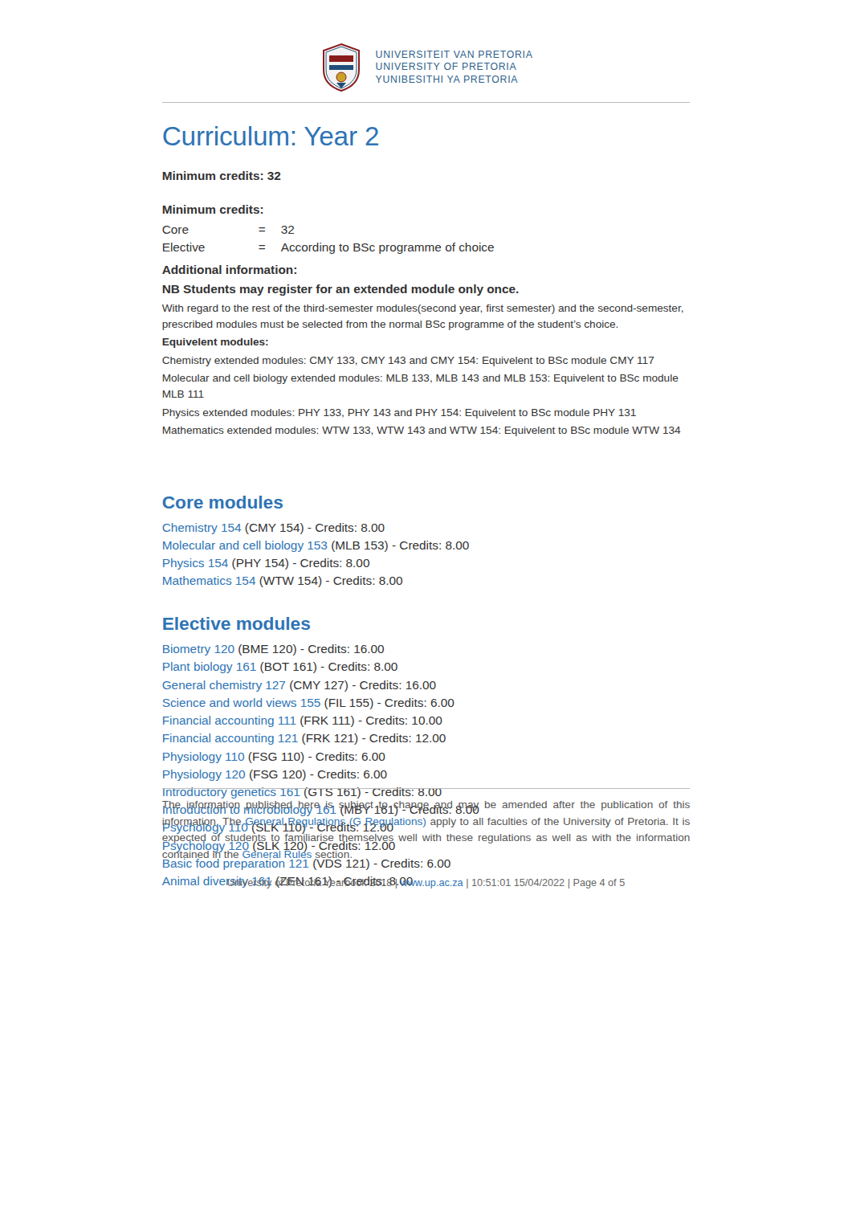UNIVERSITEIT VAN PRETORIA
UNIVERSITY OF PRETORIA
YUNIBESITHI YA PRETORIA
Curriculum: Year 2
Minimum credits: 32
Minimum credits:
| Core | = | 32 |
| Elective | = | According to BSc programme of choice |
Additional information:
NB Students may register for an extended module only once.
With regard to the rest of the third-semester modules(second year, first semester) and the second-semester, prescribed modules must be selected from the normal BSc programme of the student’s choice.
Equivelent modules:
Chemistry extended modules: CMY 133, CMY 143 and CMY 154: Equivelent to BSc module CMY 117
Molecular and cell biology extended modules: MLB 133, MLB 143 and MLB 153: Equivelent to BSc module MLB 111
Physics extended modules: PHY 133, PHY 143 and PHY 154: Equivelent to BSc module PHY 131
Mathematics extended modules: WTW 133, WTW 143 and WTW 154: Equivelent to BSc module WTW 134
Core modules
Chemistry 154 (CMY 154) - Credits: 8.00
Molecular and cell biology 153 (MLB 153) - Credits: 8.00
Physics 154 (PHY 154) - Credits: 8.00
Mathematics 154 (WTW 154) - Credits: 8.00
Elective modules
Biometry 120 (BME 120) - Credits: 16.00
Plant biology 161 (BOT 161) - Credits: 8.00
General chemistry 127 (CMY 127) - Credits: 16.00
Science and world views 155 (FIL 155) - Credits: 6.00
Financial accounting 111 (FRK 111) - Credits: 10.00
Financial accounting 121 (FRK 121) - Credits: 12.00
Physiology 110 (FSG 110) - Credits: 6.00
Physiology 120 (FSG 120) - Credits: 6.00
Introductory genetics 161 (GTS 161) - Credits: 8.00
Introduction to microbiology 161 (MBY 161) - Credits: 8.00
Psychology 110 (SLK 110) - Credits: 12.00
Psychology 120 (SLK 120) - Credits: 12.00
Basic food preparation 121 (VDS 121) - Credits: 6.00
Animal diversity 161 (ZEN 161) - Credits: 8.00
The information published here is subject to change and may be amended after the publication of this information. The General Regulations (G Regulations) apply to all faculties of the University of Pretoria. It is expected of students to familiarise themselves well with these regulations as well as with the information contained in the General Rules section.
University of Pretoria Yearbook 2018 | www.up.ac.za | 10:51:01 15/04/2022 | Page 4 of 5